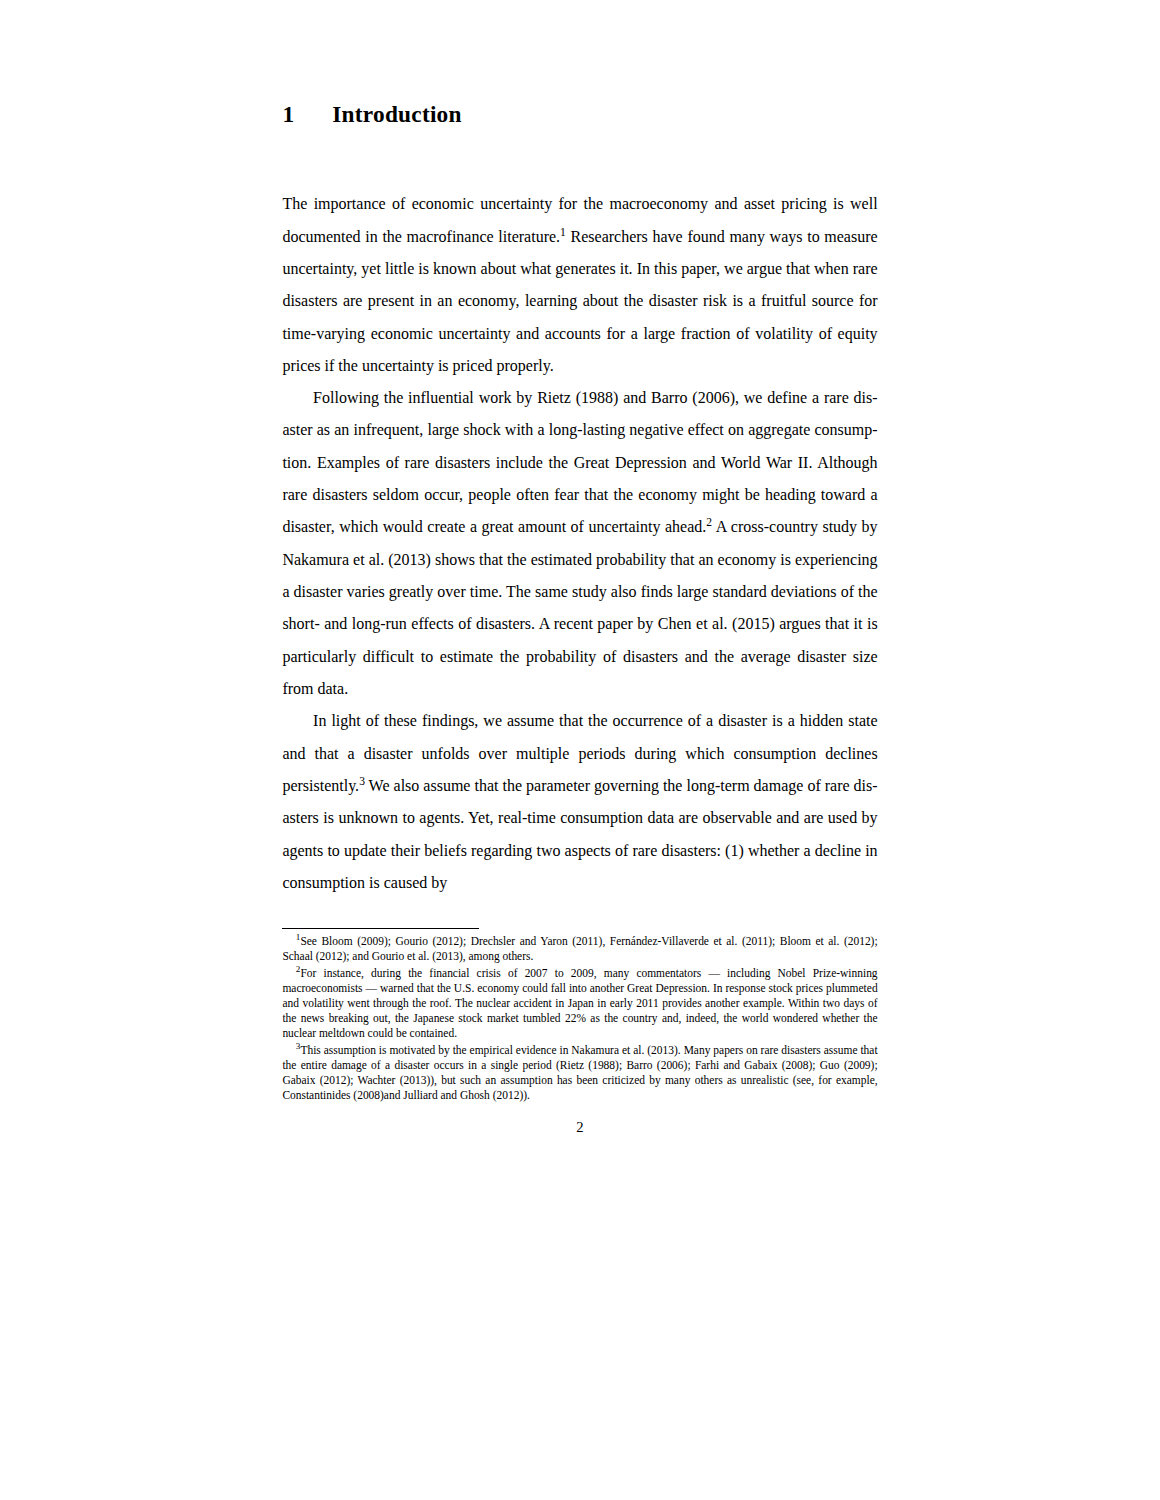1 Introduction
The importance of economic uncertainty for the macroeconomy and asset pricing is well documented in the macrofinance literature.1 Researchers have found many ways to measure uncertainty, yet little is known about what generates it. In this paper, we argue that when rare disasters are present in an economy, learning about the disaster risk is a fruitful source for time-varying economic uncertainty and accounts for a large fraction of volatility of equity prices if the uncertainty is priced properly.
Following the influential work by Rietz (1988) and Barro (2006), we define a rare disaster as an infrequent, large shock with a long-lasting negative effect on aggregate consumption. Examples of rare disasters include the Great Depression and World War II. Although rare disasters seldom occur, people often fear that the economy might be heading toward a disaster, which would create a great amount of uncertainty ahead.2 A cross-country study by Nakamura et al. (2013) shows that the estimated probability that an economy is experiencing a disaster varies greatly over time. The same study also finds large standard deviations of the short- and long-run effects of disasters. A recent paper by Chen et al. (2015) argues that it is particularly difficult to estimate the probability of disasters and the average disaster size from data.
In light of these findings, we assume that the occurrence of a disaster is a hidden state and that a disaster unfolds over multiple periods during which consumption declines persistently.3 We also assume that the parameter governing the long-term damage of rare disasters is unknown to agents. Yet, real-time consumption data are observable and are used by agents to update their beliefs regarding two aspects of rare disasters: (1) whether a decline in consumption is caused by
1See Bloom (2009); Gourio (2012); Drechsler and Yaron (2011), Fernández-Villaverde et al. (2011); Bloom et al. (2012); Schaal (2012); and Gourio et al. (2013), among others.
2For instance, during the financial crisis of 2007 to 2009, many commentators — including Nobel Prize-winning macroeconomists — warned that the U.S. economy could fall into another Great Depression. In response stock prices plummeted and volatility went through the roof. The nuclear accident in Japan in early 2011 provides another example. Within two days of the news breaking out, the Japanese stock market tumbled 22% as the country and, indeed, the world wondered whether the nuclear meltdown could be contained.
3This assumption is motivated by the empirical evidence in Nakamura et al. (2013). Many papers on rare disasters assume that the entire damage of a disaster occurs in a single period (Rietz (1988); Barro (2006); Farhi and Gabaix (2008); Guo (2009); Gabaix (2012); Wachter (2013)), but such an assumption has been criticized by many others as unrealistic (see, for example, Constantinides (2008)and Julliard and Ghosh (2012)).
2